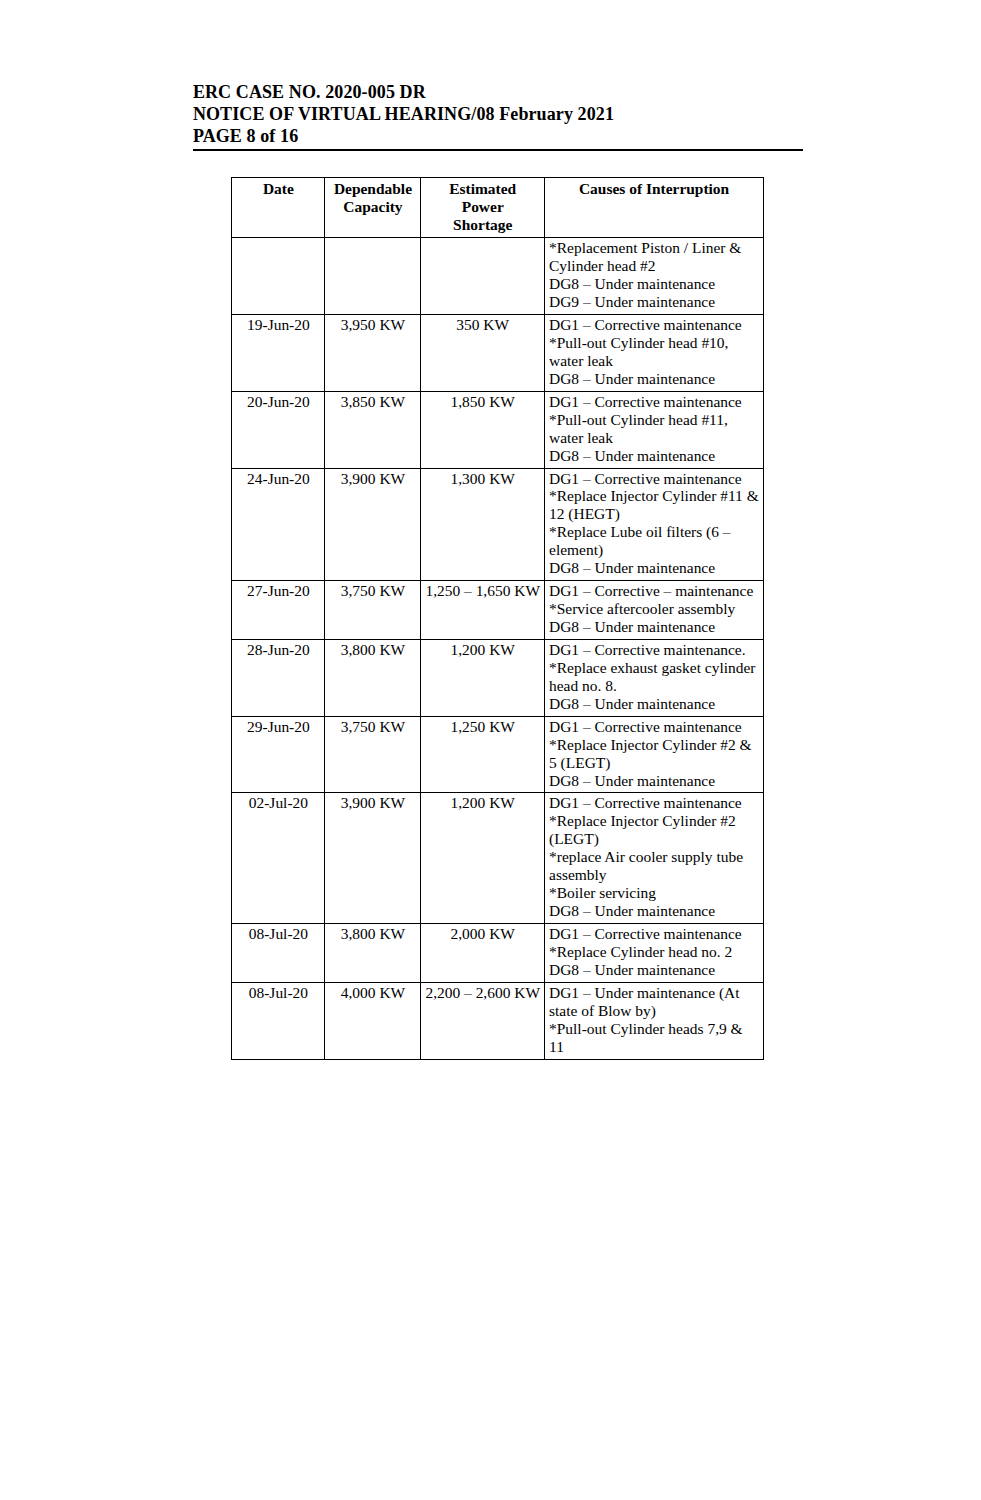ERC CASE NO. 2020-005 DR
NOTICE OF VIRTUAL HEARING/08 February 2021
PAGE 8 of 16
| Date | Dependable Capacity | Estimated Power Shortage | Causes of Interruption |
| --- | --- | --- | --- |
| | | | *Replacement Piston / Liner & Cylinder head #2 DG8 – Under maintenance DG9 – Under maintenance |
| 19-Jun-20 | 3,950 KW | 350 KW | DG1 – Corrective maintenance *Pull-out Cylinder head #10, water leak DG8 – Under maintenance |
| 20-Jun-20 | 3,850 KW | 1,850 KW | DG1 – Corrective maintenance *Pull-out Cylinder head #11, water leak DG8 – Under maintenance |
| 24-Jun-20 | 3,900 KW | 1,300 KW | DG1 – Corrective maintenance *Replace Injector Cylinder #11 & 12 (HEGT) *Replace Lube oil filters (6 – element) DG8 – Under maintenance |
| 27-Jun-20 | 3,750 KW | 1,250 – 1,650 KW | DG1 – Corrective – maintenance *Service aftercooler assembly DG8 – Under maintenance |
| 28-Jun-20 | 3,800 KW | 1,200 KW | DG1 – Corrective maintenance. *Replace exhaust gasket cylinder head no. 8. DG8 – Under maintenance |
| 29-Jun-20 | 3,750 KW | 1,250 KW | DG1 – Corrective maintenance *Replace Injector Cylinder #2 & 5 (LEGT) DG8 – Under maintenance |
| 02-Jul-20 | 3,900 KW | 1,200 KW | DG1 – Corrective maintenance *Replace Injector Cylinder #2 (LEGT) *replace Air cooler supply tube assembly *Boiler servicing DG8 – Under maintenance |
| 08-Jul-20 | 3,800 KW | 2,000 KW | DG1 – Corrective maintenance *Replace Cylinder head no. 2 DG8 – Under maintenance |
| 08-Jul-20 | 4,000 KW | 2,200 – 2,600 KW | DG1 – Under maintenance (At state of Blow by) *Pull-out Cylinder heads 7,9 & 11 |